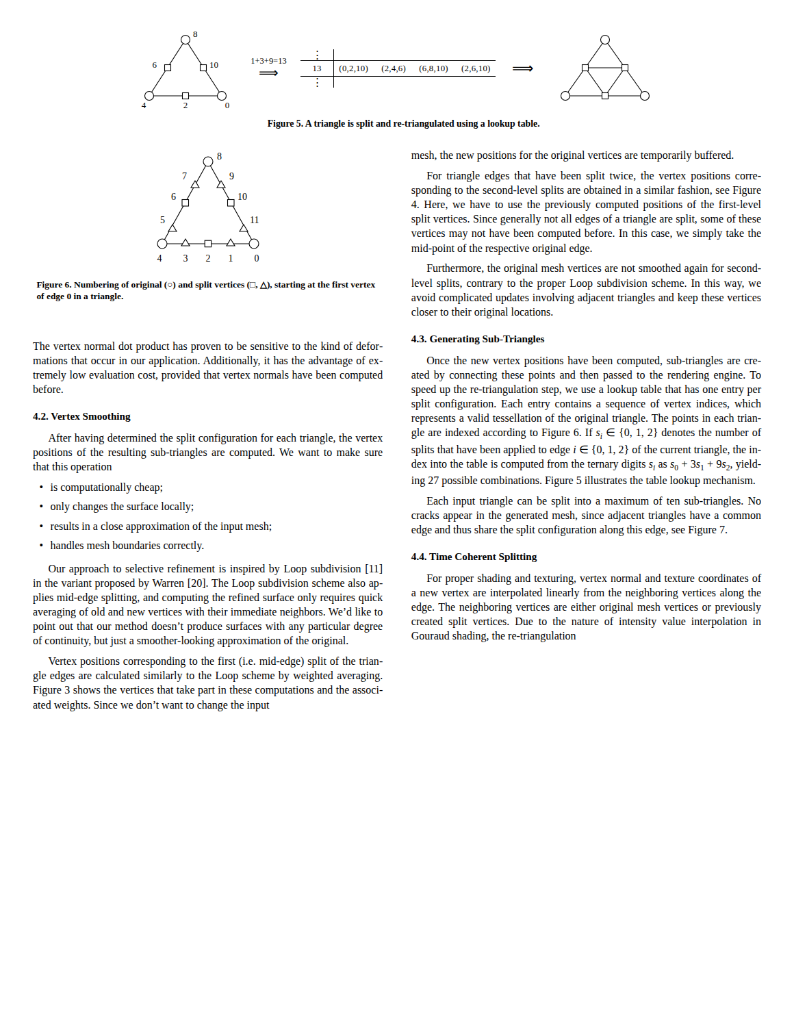8 6 10 4 2 0
1+3+9=13 ⟹
| ⋮ | |
| 13 | (0,2,10) (2,4,6) (6,8,10) (2,6,10) |
| ⋮ | |
⟹
Figure 5. A triangle is split and re-triangulated using a lookup table.
8 7 9 6 10 5 11 4 3 2 1 0
Figure 6. Numbering of original (○) and split vertices (□, △), starting at the first vertex of edge 0 in a triangle.
The vertex normal dot product has proven to be sensitive to the kind of deformations that occur in our application. Additionally, it has the advantage of extremely low evaluation cost, provided that vertex normals have been computed before.
4.2. Vertex Smoothing
After having determined the split configuration for each triangle, the vertex positions of the resulting sub-triangles are computed. We want to make sure that this operation
is computationally cheap;
only changes the surface locally;
results in a close approximation of the input mesh;
handles mesh boundaries correctly.
Our approach to selective refinement is inspired by Loop subdivision [11] in the variant proposed by Warren [20]. The Loop subdivision scheme also applies mid-edge splitting, and computing the refined surface only requires quick averaging of old and new vertices with their immediate neighbors. We’d like to point out that our method doesn’t produce surfaces with any particular degree of continuity, but just a smoother-looking approximation of the original.
Vertex positions corresponding to the first (i.e. mid-edge) split of the triangle edges are calculated similarly to the Loop scheme by weighted averaging. Figure 3 shows the vertices that take part in these computations and the associated weights. Since we don’t want to change the input
mesh, the new positions for the original vertices are temporarily buffered.
For triangle edges that have been split twice, the vertex positions corresponding to the second-level splits are obtained in a similar fashion, see Figure 4. Here, we have to use the previously computed positions of the first-level split vertices. Since generally not all edges of a triangle are split, some of these vertices may not have been computed before. In this case, we simply take the mid-point of the respective original edge.
Furthermore, the original mesh vertices are not smoothed again for second-level splits, contrary to the proper Loop subdivision scheme. In this way, we avoid complicated updates involving adjacent triangles and keep these vertices closer to their original locations.
4.3. Generating Sub-Triangles
Once the new vertex positions have been computed, sub-triangles are created by connecting these points and then passed to the rendering engine. To speed up the re-triangulation step, we use a lookup table that has one entry per split configuration. Each entry contains a sequence of vertex indices, which represents a valid tessellation of the original triangle. The points in each triangle are indexed according to Figure 6. If si ∈ {0, 1, 2} denotes the number of splits that have been applied to edge i ∈ {0, 1, 2} of the current triangle, the index into the table is computed from the ternary digits si as s0 + 3s1 + 9s2, yielding 27 possible combinations. Figure 5 illustrates the table lookup mechanism.
Each input triangle can be split into a maximum of ten sub-triangles. No cracks appear in the generated mesh, since adjacent triangles have a common edge and thus share the split configuration along this edge, see Figure 7.
4.4. Time Coherent Splitting
For proper shading and texturing, vertex normal and texture coordinates of a new vertex are interpolated linearly from the neighboring vertices along the edge. The neighboring vertices are either original mesh vertices or previously created split vertices. Due to the nature of intensity value interpolation in Gouraud shading, the re-triangulation